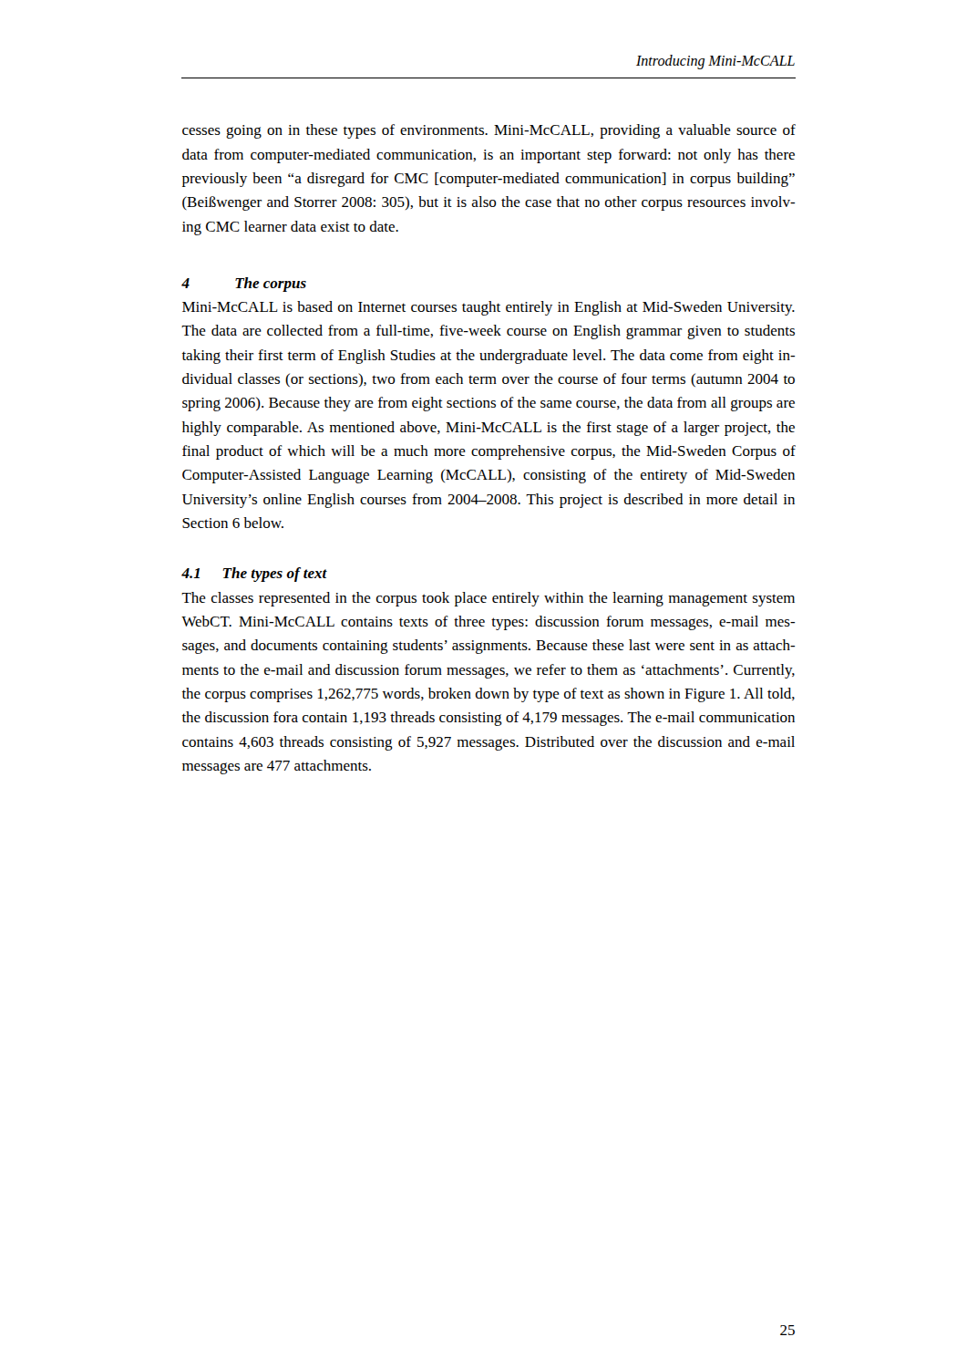Introducing Mini-McCALL
cesses going on in these types of environments. Mini-McCALL, providing a valuable source of data from computer-mediated communication, is an important step forward: not only has there previously been “a disregard for CMC [computer-mediated communication] in corpus building” (Beißwenger and Storrer 2008: 305), but it is also the case that no other corpus resources involving CMC learner data exist to date.
4 The corpus
Mini-McCALL is based on Internet courses taught entirely in English at Mid-Sweden University. The data are collected from a full-time, five-week course on English grammar given to students taking their first term of English Studies at the undergraduate level. The data come from eight individual classes (or sections), two from each term over the course of four terms (autumn 2004 to spring 2006). Because they are from eight sections of the same course, the data from all groups are highly comparable. As mentioned above, Mini-McCALL is the first stage of a larger project, the final product of which will be a much more comprehensive corpus, the Mid-Sweden Corpus of Computer-Assisted Language Learning (McCALL), consisting of the entirety of Mid-Sweden University’s online English courses from 2004–2008. This project is described in more detail in Section 6 below.
4.1 The types of text
The classes represented in the corpus took place entirely within the learning management system WebCT. Mini-McCALL contains texts of three types: discussion forum messages, e-mail messages, and documents containing students’ assignments. Because these last were sent in as attachments to the e-mail and discussion forum messages, we refer to them as ‘attachments’. Currently, the corpus comprises 1,262,775 words, broken down by type of text as shown in Figure 1. All told, the discussion fora contain 1,193 threads consisting of 4,179 messages. The e-mail communication contains 4,603 threads consisting of 5,927 messages. Distributed over the discussion and e-mail messages are 477 attachments.
25